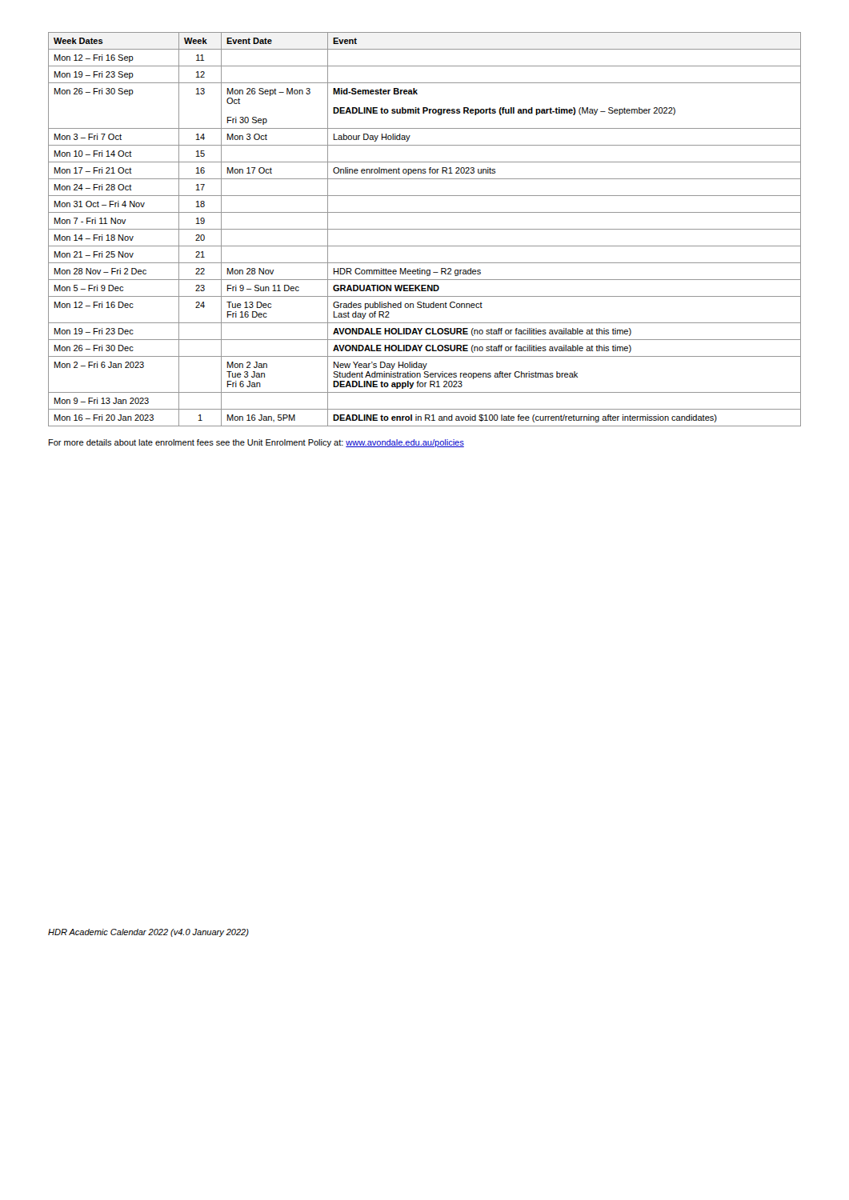| Week Dates | Week | Event Date | Event |
| --- | --- | --- | --- |
| Mon 12 – Fri 16 Sep | 11 | | |
| Mon 19 – Fri 23 Sep | 12 | | |
| Mon 26 – Fri 30 Sep | 13 | Mon 26 Sept – Mon 3 Oct Fri 30 Sep | Mid-Semester Break DEADLINE to submit Progress Reports (full and part-time) (May – September 2022) |
| Mon 3 – Fri 7 Oct | 14 | Mon 3 Oct | Labour Day Holiday |
| Mon 10 – Fri 14 Oct | 15 | | |
| Mon 17 – Fri 21 Oct | 16 | Mon 17 Oct | Online enrolment opens for R1 2023 units |
| Mon 24 – Fri 28 Oct | 17 | | |
| Mon 31 Oct – Fri 4 Nov | 18 | | |
| Mon 7 - Fri 11 Nov | 19 | | |
| Mon 14 – Fri 18 Nov | 20 | | |
| Mon 21 – Fri 25 Nov | 21 | | |
| Mon 28 Nov – Fri 2 Dec | 22 | Mon 28 Nov | HDR Committee Meeting – R2 grades |
| Mon 5 – Fri 9 Dec | 23 | Fri 9 – Sun 11 Dec | GRADUATION WEEKEND |
| Mon 12 – Fri 16 Dec | 24 | Tue 13 Dec Fri 16 Dec | Grades published on Student Connect Last day of R2 |
| Mon 19 – Fri 23 Dec | | | AVONDALE HOLIDAY CLOSURE (no staff or facilities available at this time) |
| Mon 26 – Fri 30 Dec | | | AVONDALE HOLIDAY CLOSURE (no staff or facilities available at this time) |
| Mon 2 – Fri 6 Jan 2023 | | Mon 2 Jan Tue 3 Jan Fri 6 Jan | New Year’s Day Holiday Student Administration Services reopens after Christmas break DEADLINE to apply for R1 2023 |
| Mon 9 – Fri 13 Jan 2023 | | | |
| Mon 16 – Fri 20 Jan 2023 | 1 | Mon 16 Jan, 5PM | DEADLINE to enrol in R1 and avoid $100 late fee (current/returning after intermission candidates) |
For more details about late enrolment fees see the Unit Enrolment Policy at: www.avondale.edu.au/policies
HDR Academic Calendar 2022 (v4.0 January 2022)